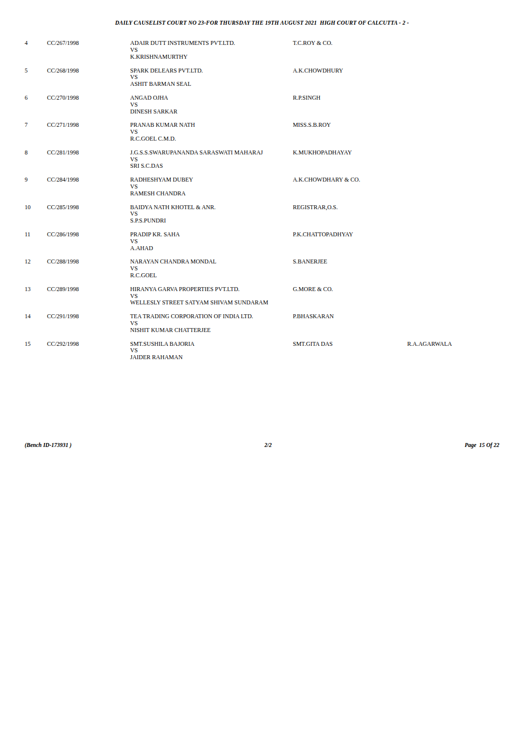DAILY CAUSELIST COURT NO 23-FOR THURSDAY THE 19TH AUGUST 2021 HIGH COURT OF CALCUTTA - 2 -
| 4 | CC/267/1998 | ADAIR DUTT INSTRUMENTS PVT.LTD. VS K.KRISHNAMURTHY | T.C.ROY & CO. | |
| 5 | CC/268/1998 | SPARK DELEARS PVT.LTD. VS ASHIT BARMAN SEAL | A.K.CHOWDHURY | |
| 6 | CC/270/1998 | ANGAD OJHA VS DINESH SARKAR | R.P.SINGH | |
| 7 | CC/271/1998 | PRANAB KUMAR NATH VS R.C.GOEL C.M.D. | MISS.S.B.ROY | |
| 8 | CC/281/1998 | J.G.S.S.SWARUPANANDA SARASWATI MAHARAJ VS SRI S.C.DAS | K.MUKHOPADHAYAY | |
| 9 | CC/284/1998 | RADHESHYAM DUBEY VS RAMESH CHANDRA | A.K.CHOWDHARY & CO. | |
| 10 | CC/285/1998 | BAIDYA NATH KHOTEL & ANR. VS S.P.S.PUNDRI | REGISTRAR,O.S. | |
| 11 | CC/286/1998 | PRADIP KR. SAHA VS A.AHAD | P.K.CHATTOPADHYAY | |
| 12 | CC/288/1998 | NARAYAN CHANDRA MONDAL VS R.C.GOEL | S.BANERJEE | |
| 13 | CC/289/1998 | HIRANYA GARVA PROPERTIES PVT.LTD. VS WELLESLY STREET SATYAM SHIVAM SUNDARAM | G.MORE & CO. | |
| 14 | CC/291/1998 | TEA TRADING CORPORATION OF INDIA LTD. VS NISHIT KUMAR CHATTERJEE | P.BHASKARAN | |
| 15 | CC/292/1998 | SMT.SUSHILA BAJORIA VS JAIDER RAHAMAN | SMT.GITA DAS | R.A.AGARWALA |
(Bench ID-173931 )
2/2
Page 15 Of 22